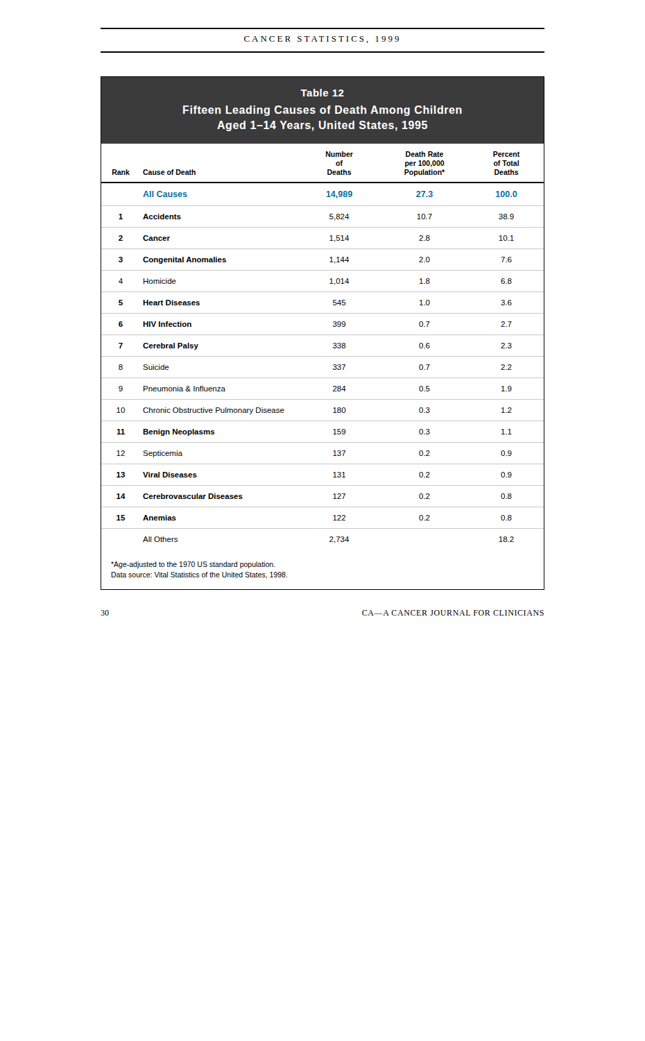CANCER STATISTICS, 1999
Table 12
Fifteen Leading Causes of Death Among Children
Aged 1–14 Years, United States, 1995
| Rank | Cause of Death | Number of Deaths | Death Rate per 100,000 Population* | Percent of Total Deaths |
| --- | --- | --- | --- | --- |
| | All Causes | 14,989 | 27.3 | 100.0 |
| 1 | Accidents | 5,824 | 10.7 | 38.9 |
| 2 | Cancer | 1,514 | 2.8 | 10.1 |
| 3 | Congenital Anomalies | 1,144 | 2.0 | 7.6 |
| 4 | Homicide | 1,014 | 1.8 | 6.8 |
| 5 | Heart Diseases | 545 | 1.0 | 3.6 |
| 6 | HIV Infection | 399 | 0.7 | 2.7 |
| 7 | Cerebral Palsy | 338 | 0.6 | 2.3 |
| 8 | Suicide | 337 | 0.7 | 2.2 |
| 9 | Pneumonia & Influenza | 284 | 0.5 | 1.9 |
| 10 | Chronic Obstructive Pulmonary Disease | 180 | 0.3 | 1.2 |
| 11 | Benign Neoplasms | 159 | 0.3 | 1.1 |
| 12 | Septicemia | 137 | 0.2 | 0.9 |
| 13 | Viral Diseases | 131 | 0.2 | 0.9 |
| 14 | Cerebrovascular Diseases | 127 | 0.2 | 0.8 |
| 15 | Anemias | 122 | 0.2 | 0.8 |
| | All Others | 2,734 | | 18.2 |
*Age-adjusted to the 1970 US standard population.
Data source: Vital Statistics of the United States, 1998.
30
CA—A CANCER JOURNAL FOR CLINICIANS